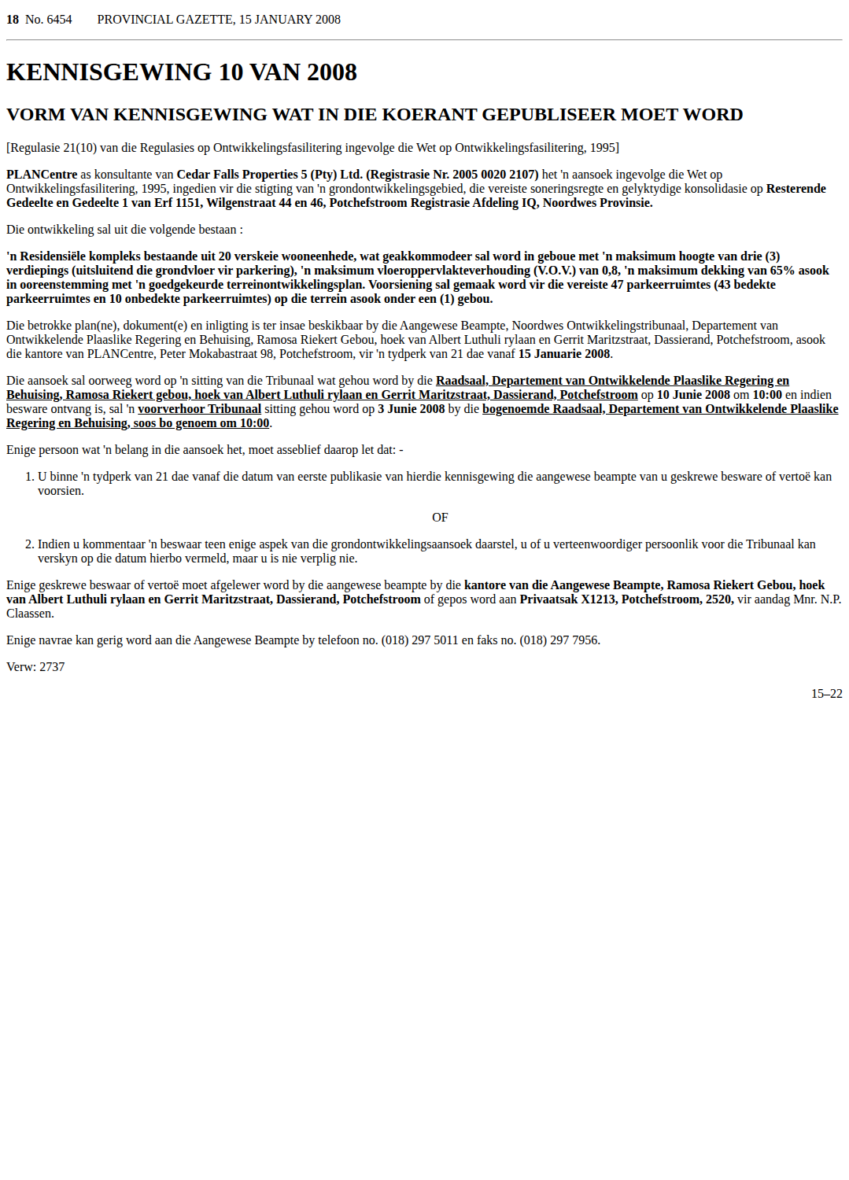18 No. 6454 PROVINCIAL GAZETTE, 15 JANUARY 2008
KENNISGEWING 10 VAN 2008
VORM VAN KENNISGEWING WAT IN DIE KOERANT GEPUBLISEER MOET WORD
[Regulasie 21(10) van die Regulasies op Ontwikkelingsfasilitering ingevolge die Wet op Ontwikkelingsfasilitering, 1995]
PLANCentre as konsultante van Cedar Falls Properties 5 (Pty) Ltd. (Registrasie Nr. 2005 0020 2107) het 'n aansoek ingevolge die Wet op Ontwikkelingsfasilitering, 1995, ingedien vir die stigting van 'n grondontwikkelingsgebied, die vereiste soneringsregte en gelyktydige konsolidasie op Resterende Gedeelte en Gedeelte 1 van Erf 1151, Wilgenstraat 44 en 46, Potchefstroom Registrasie Afdeling IQ, Noordwes Provinsie.
Die ontwikkeling sal uit die volgende bestaan :
'n Residensiële kompleks bestaande uit 20 verskeie wooneenhede, wat geakkommodeer sal word in geboue met 'n maksimum hoogte van drie (3) verdiepings (uitsluitend die grondvloer vir parkering), 'n maksimum vloeroppervlakteverhouding (V.O.V.) van 0,8, 'n maksimum dekking van 65% asook in ooreenstemming met 'n goedgekeurde terreinontwikkelingsplan. Voorsiening sal gemaak word vir die vereiste 47 parkeerruimtes (43 bedekte parkeerruimtes en 10 onbedekte parkeerruimtes) op die terrein asook onder een (1) gebou.
Die betrokke plan(ne), dokument(e) en inligting is ter insae beskikbaar by die Aangewese Beampte, Noordwes Ontwikkelingstribunaal, Departement van Ontwikkelende Plaaslike Regering en Behuising, Ramosa Riekert Gebou, hoek van Albert Luthuli rylaan en Gerrit Maritzstraat, Dassierand, Potchefstroom, asook die kantore van PLANCentre, Peter Mokabastraat 98, Potchefstroom, vir 'n tydperk van 21 dae vanaf 15 Januarie 2008.
Die aansoek sal oorweeg word op 'n sitting van die Tribunaal wat gehou word by die Raadsaal, Departement van Ontwikkelende Plaaslike Regering en Behuising, Ramosa Riekert gebou, hoek van Albert Luthuli rylaan en Gerrit Maritzstraat, Dassierand, Potchefstroom op 10 Junie 2008 om 10:00 en indien besware ontvang is, sal 'n voorverhoor Tribunaal sitting gehou word op 3 Junie 2008 by die bogenoemde Raadsaal, Departement van Ontwikkelende Plaaslike Regering en Behuising, soos bo genoem om 10:00.
Enige persoon wat 'n belang in die aansoek het, moet asseblief daarop let dat: -
U binne 'n tydperk van 21 dae vanaf die datum van eerste publikasie van hierdie kennisgewing die aangewese beampte van u geskrewe besware of vertoë kan voorsien.
OF
Indien u kommentaar 'n beswaar teen enige aspek van die grondontwikkelingsaansoek daarstel, u of u verteenwoordiger persoonlik voor die Tribunaal kan verskyn op die datum hierbo vermeld, maar u is nie verplig nie.
Enige geskrewe beswaar of vertoë moet afgelewer word by die aangewese beampte by die kantore van die Aangewese Beampte, Ramosa Riekert Gebou, hoek van Albert Luthuli rylaan en Gerrit Maritzstraat, Dassierand, Potchefstroom of gepos word aan Privaatsak X1213, Potchefstroom, 2520, vir aandag Mnr. N.P. Claassen.
Enige navrae kan gerig word aan die Aangewese Beampte by telefoon no. (018) 297 5011 en faks no. (018) 297 7956.
Verw: 2737
15–22